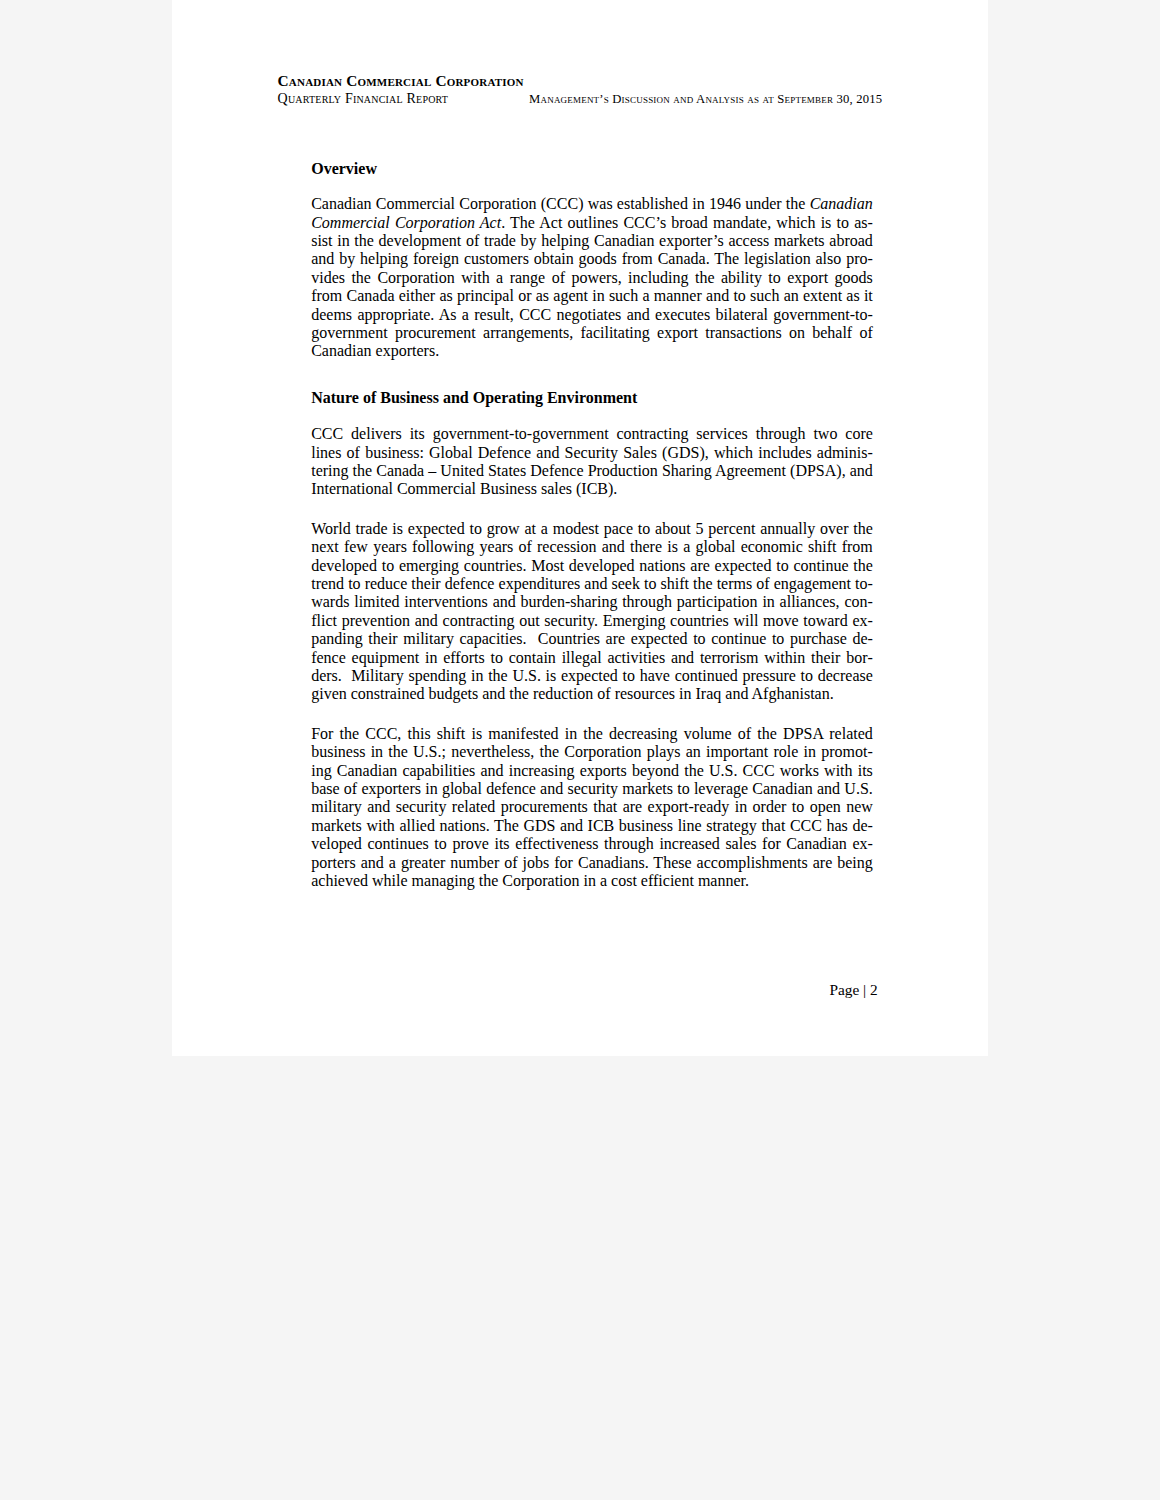Canadian Commercial Corporation
Quarterly Financial Report Management’s Discussion and Analysis as at September 30, 2015
Overview
Canadian Commercial Corporation (CCC) was established in 1946 under the Canadian Commercial Corporation Act. The Act outlines CCC’s broad mandate, which is to assist in the development of trade by helping Canadian exporter’s access markets abroad and by helping foreign customers obtain goods from Canada. The legislation also provides the Corporation with a range of powers, including the ability to export goods from Canada either as principal or as agent in such a manner and to such an extent as it deems appropriate. As a result, CCC negotiates and executes bilateral government-to-government procurement arrangements, facilitating export transactions on behalf of Canadian exporters.
Nature of Business and Operating Environment
CCC delivers its government-to-government contracting services through two core lines of business: Global Defence and Security Sales (GDS), which includes administering the Canada – United States Defence Production Sharing Agreement (DPSA), and International Commercial Business sales (ICB).
World trade is expected to grow at a modest pace to about 5 percent annually over the next few years following years of recession and there is a global economic shift from developed to emerging countries. Most developed nations are expected to continue the trend to reduce their defence expenditures and seek to shift the terms of engagement towards limited interventions and burden-sharing through participation in alliances, conflict prevention and contracting out security. Emerging countries will move toward expanding their military capacities. Countries are expected to continue to purchase defence equipment in efforts to contain illegal activities and terrorism within their borders. Military spending in the U.S. is expected to have continued pressure to decrease given constrained budgets and the reduction of resources in Iraq and Afghanistan.
For the CCC, this shift is manifested in the decreasing volume of the DPSA related business in the U.S.; nevertheless, the Corporation plays an important role in promoting Canadian capabilities and increasing exports beyond the U.S. CCC works with its base of exporters in global defence and security markets to leverage Canadian and U.S. military and security related procurements that are export-ready in order to open new markets with allied nations. The GDS and ICB business line strategy that CCC has developed continues to prove its effectiveness through increased sales for Canadian exporters and a greater number of jobs for Canadians. These accomplishments are being achieved while managing the Corporation in a cost efficient manner.
Page | 2